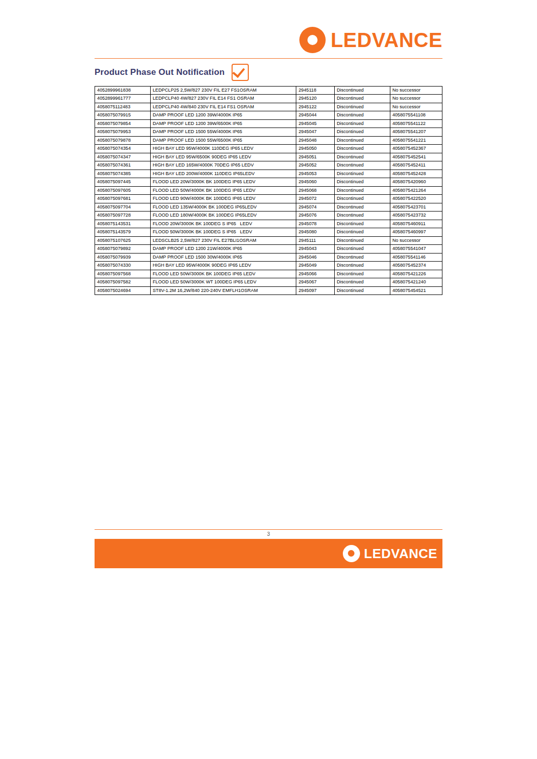LEDVANCE
Product Phase Out Notification
| 4052899961838 | LEDPCLP25 2,5W/827 230V FIL E27 FS1OSRAM | 2945118 | Discontinued | No successor |
| 4052899961777 | LEDPCLP40 4W/827 230V FIL E14 FS1 OSRAM | 2945120 | Discontinued | No successor |
| 4058075112483 | LEDPCLP40 4W/840 230V FIL E14 FS1 OSRAM | 2945122 | Discontinued | No successor |
| 4058075079915 | DAMP PROOF LED 1200 39W/4000K IP65 | 2945044 | Discontinued | 4058075541108 |
| 4058075079854 | DAMP PROOF LED 1200 39W/6500K IP65 | 2945045 | Discontinued | 4058075541122 |
| 4058075079953 | DAMP PROOF LED 1500 55W/4000K IP65 | 2945047 | Discontinued | 4058075541207 |
| 4058075079878 | DAMP PROOF LED 1500 55W/6500K IP65 | 2945048 | Discontinued | 4058075541221 |
| 4058075074354 | HIGH BAY LED 95W/4000K 110DEG IP65 LEDV | 2945050 | Discontinued | 4058075452367 |
| 4058075074347 | HIGH BAY LED 95W/6500K 90DEG IP65 LEDV | 2945051 | Discontinued | 4058075452541 |
| 4058075074361 | HIGH BAY LED 165W/4000K 70DEG IP65 LEDV | 2945052 | Discontinued | 4058075452411 |
| 4058075074385 | HIGH BAY LED 200W/4000K 110DEG IP65LEDV | 2945053 | Discontinued | 4058075452428 |
| 4058075097445 | FLOOD LED 20W/3000K BK 100DEG IP65 LEDV | 2945060 | Discontinued | 4058075420960 |
| 4058075097605 | FLOOD LED 50W/4000K BK 100DEG IP65 LEDV | 2945068 | Discontinued | 4058075421264 |
| 4058075097681 | FLOOD LED 90W/4000K BK 100DEG IP65 LEDV | 2945072 | Discontinued | 4058075422520 |
| 4058075097704 | FLOOD LED 135W/4000K BK 100DEG IP65LEDV | 2945074 | Discontinued | 4058075423701 |
| 4058075097728 | FLOOD LED 180W/4000K BK 100DEG IP65LEDV | 2945076 | Discontinued | 4058075423732 |
| 4058075143531 | FLOOD 20W/3000K BK 100DEG S IP65 LEDV | 2945078 | Discontinued | 4058075460911 |
| 4058075143579 | FLOOD 50W/3000K BK 100DEG S IP65 LEDV | 2945080 | Discontinued | 4058075460997 |
| 4058075107625 | LEDSCLB25 2,5W/827 230V FIL E27BLI1OSRAM | 2945111 | Discontinued | No successor |
| 4058075079892 | DAMP PROOF LED 1200 21W/4000K IP65 | 2945043 | Discontinued | 4058075541047 |
| 4058075079939 | DAMP PROOF LED 1500 30W/4000K IP65 | 2945046 | Discontinued | 4058075541146 |
| 4058075074330 | HIGH BAY LED 95W/4000K 90DEG IP65 LEDV | 2945049 | Discontinued | 4058075452374 |
| 4058075097568 | FLOOD LED 50W/3000K BK 100DEG IP65 LEDV | 2945066 | Discontinued | 4058075421226 |
| 4058075097582 | FLOOD LED 50W/3000K WT 100DEG IP65 LEDV | 2945067 | Discontinued | 4058075421240 |
| 4058075024694 | ST8V-1.2M 16,2W/840 220-240V EMFLH1OSRAM | 2945097 | Discontinued | 4058075454521 |
3
LEDVANCE